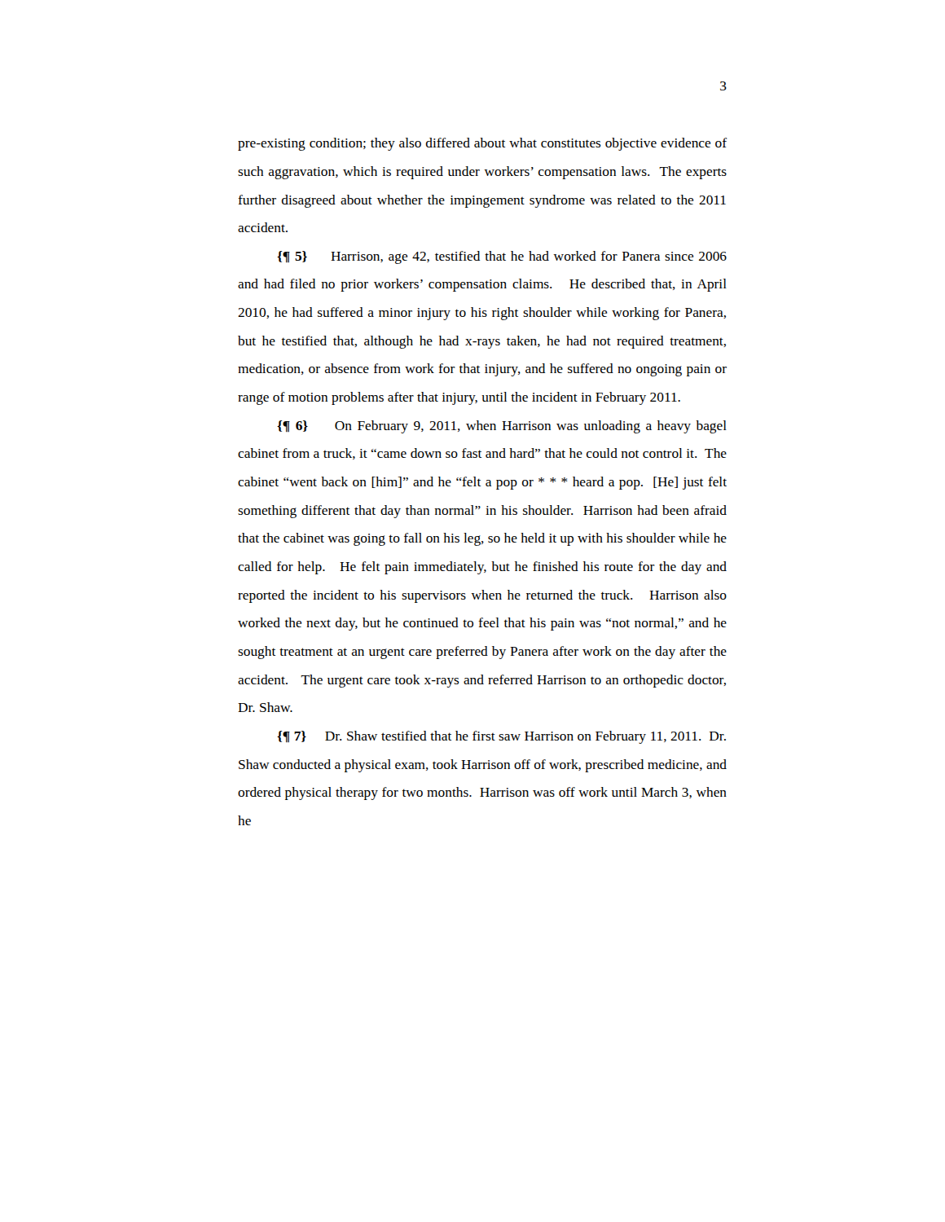3
pre-existing condition; they also differed about what constitutes objective evidence of such aggravation, which is required under workers’ compensation laws. The experts further disagreed about whether the impingement syndrome was related to the 2011 accident.
{¶ 5} Harrison, age 42, testified that he had worked for Panera since 2006 and had filed no prior workers’ compensation claims. He described that, in April 2010, he had suffered a minor injury to his right shoulder while working for Panera, but he testified that, although he had x-rays taken, he had not required treatment, medication, or absence from work for that injury, and he suffered no ongoing pain or range of motion problems after that injury, until the incident in February 2011.
{¶ 6} On February 9, 2011, when Harrison was unloading a heavy bagel cabinet from a truck, it “came down so fast and hard” that he could not control it. The cabinet “went back on [him]” and he “felt a pop or * * * heard a pop. [He] just felt something different that day than normal” in his shoulder. Harrison had been afraid that the cabinet was going to fall on his leg, so he held it up with his shoulder while he called for help. He felt pain immediately, but he finished his route for the day and reported the incident to his supervisors when he returned the truck. Harrison also worked the next day, but he continued to feel that his pain was “not normal,” and he sought treatment at an urgent care preferred by Panera after work on the day after the accident. The urgent care took x-rays and referred Harrison to an orthopedic doctor, Dr. Shaw.
{¶ 7} Dr. Shaw testified that he first saw Harrison on February 11, 2011. Dr. Shaw conducted a physical exam, took Harrison off of work, prescribed medicine, and ordered physical therapy for two months. Harrison was off work until March 3, when he